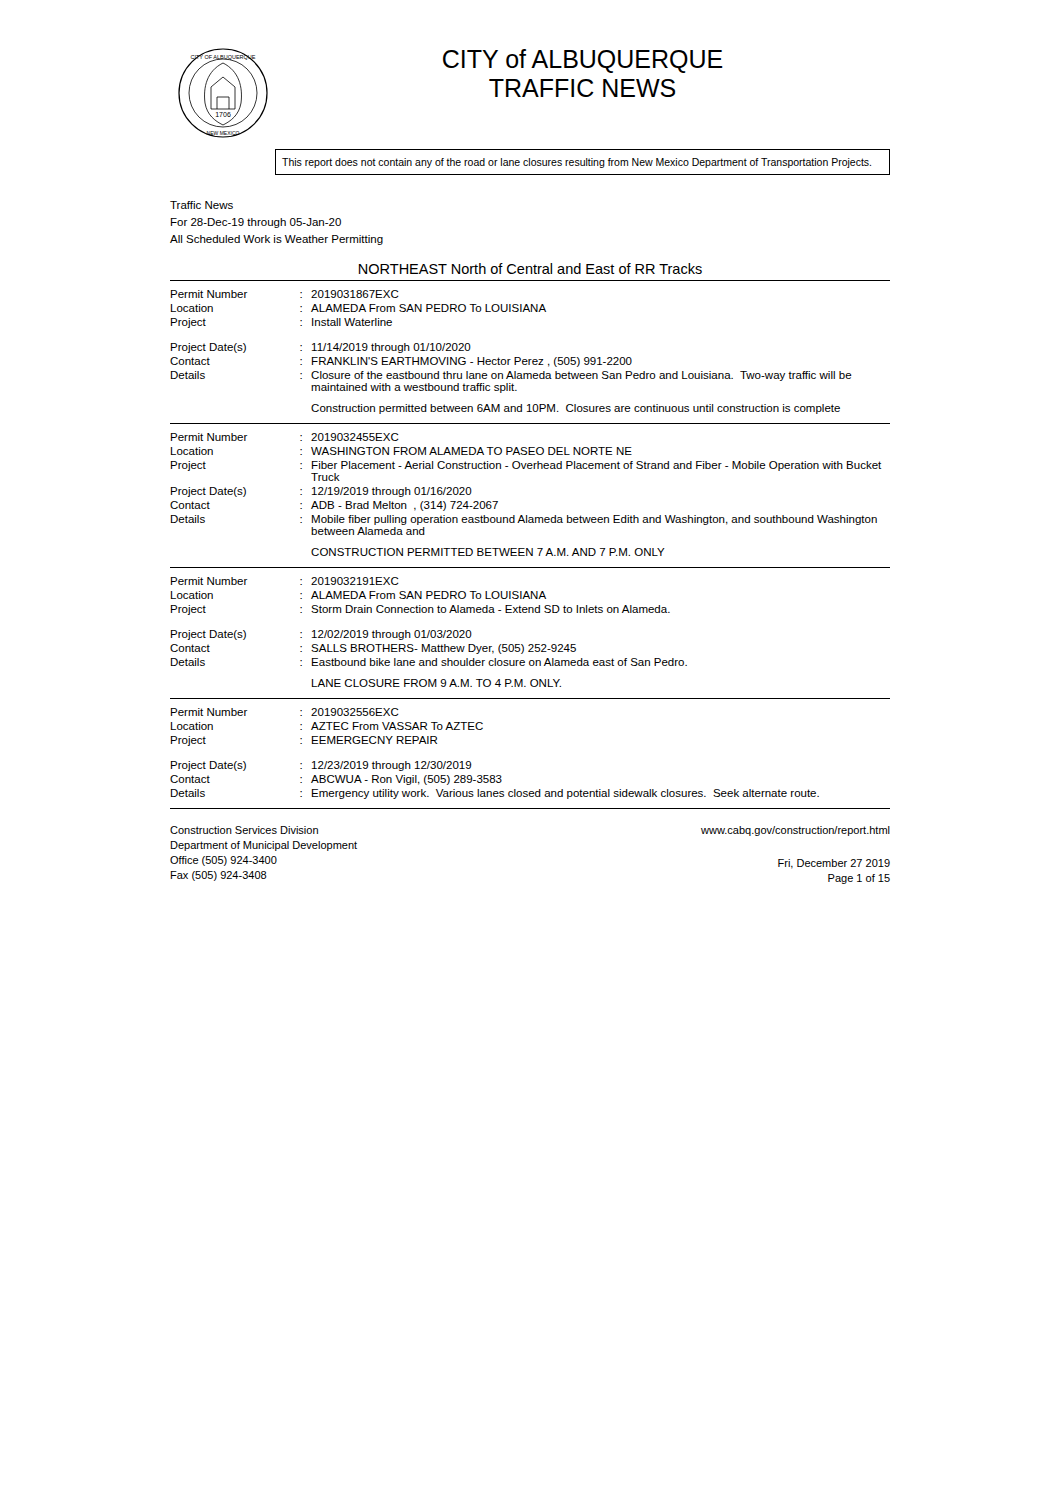1706 CITY OF ALBUQUERQUE NEW MEXICO
CITY of ALBUQUERQUE
TRAFFIC NEWS
This report does not contain any of the road or lane closures resulting from New Mexico Department of Transportation Projects.
Traffic News
For 28-Dec-19 through 05-Jan-20
All Scheduled Work is Weather Permitting
NORTHEAST North of Central and East of RR Tracks
| Permit Number | : | 2019031867EXC |
| Location | : | ALAMEDA From SAN PEDRO To LOUISIANA |
| Project | : | Install Waterline |
| Project Date(s) | : | 11/14/2019 through 01/10/2020 |
| Contact | : | FRANKLIN'S EARTHMOVING - Hector Perez , (505) 991-2200 |
| Details | : | Closure of the eastbound thru lane on Alameda between San Pedro and Louisiana. Two-way traffic will be maintained with a westbound traffic split. Construction permitted between 6AM and 10PM. Closures are continuous until construction is complete |
| Permit Number | : | 2019032455EXC |
| Location | : | WASHINGTON FROM ALAMEDA TO PASEO DEL NORTE NE |
| Project | : | Fiber Placement - Aerial Construction - Overhead Placement of Strand and Fiber - Mobile Operation with Bucket Truck |
| Project Date(s) | : | 12/19/2019 through 01/16/2020 |
| Contact | : | ADB - Brad Melton , (314) 724-2067 |
| Details | : | Mobile fiber pulling operation eastbound Alameda between Edith and Washington, and southbound Washington between Alameda and CONSTRUCTION PERMITTED BETWEEN 7 A.M. AND 7 P.M. ONLY |
| Permit Number | : | 2019032191EXC |
| Location | : | ALAMEDA From SAN PEDRO To LOUISIANA |
| Project | : | Storm Drain Connection to Alameda - Extend SD to Inlets on Alameda. |
| Project Date(s) | : | 12/02/2019 through 01/03/2020 |
| Contact | : | SALLS BROTHERS- Matthew Dyer, (505) 252-9245 |
| Details | : | Eastbound bike lane and shoulder closure on Alameda east of San Pedro. LANE CLOSURE FROM 9 A.M. TO 4 P.M. ONLY. |
| Permit Number | : | 2019032556EXC |
| Location | : | AZTEC From VASSAR To AZTEC |
| Project | : | EEMERGECNY REPAIR |
| Project Date(s) | : | 12/23/2019 through 12/30/2019 |
| Contact | : | ABCWUA - Ron Vigil, (505) 289-3583 |
| Details | : | Emergency utility work. Various lanes closed and potential sidewalk closures. Seek alternate route. |
Construction Services Division
Department of Municipal Development
Office (505) 924-3400
Fax (505) 924-3408
www.cabq.gov/construction/report.html
Fri, December 27 2019
Page 1 of 15